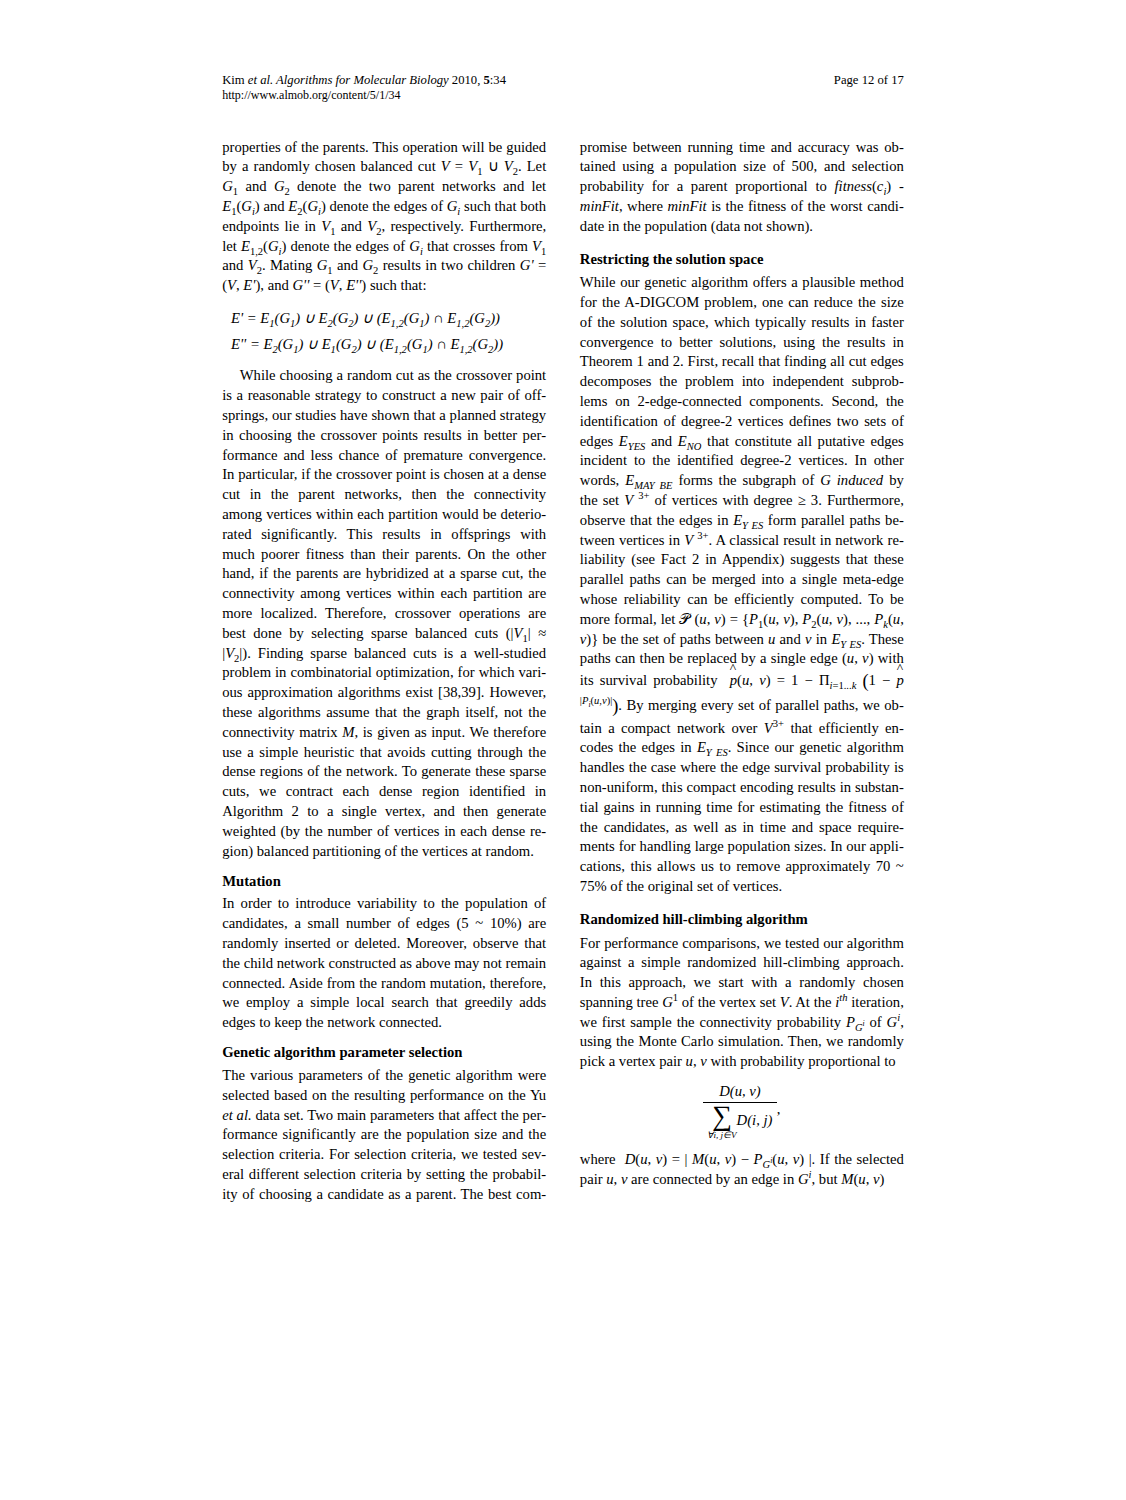Kim et al. Algorithms for Molecular Biology 2010, 5:34
http://www.almob.org/content/5/1/34
Page 12 of 17
properties of the parents. This operation will be guided by a randomly chosen balanced cut V = V1 ∪ V2. Let G1 and G2 denote the two parent networks and let E1(Gi) and E2(Gi) denote the edges of Gi such that both endpoints lie in V1 and V2, respectively. Furthermore, let E1,2(Gi) denote the edges of Gi that crosses from V1 and V2. Mating G1 and G2 results in two children G' = (V, E'), and G'' = (V, E'') such that:
E' = E1(G1) ∪ E2(G2) ∪ (E1,2(G1) ∩ E1,2(G2))
E'' = E2(G1) ∪ E1(G2) ∪ (E1,2(G1) ∩ E1,2(G2))
While choosing a random cut as the crossover point is a reasonable strategy to construct a new pair of offsprings, our studies have shown that a planned strategy in choosing the crossover points results in better performance and less chance of premature convergence. In particular, if the crossover point is chosen at a dense cut in the parent networks, then the connectivity among vertices within each partition would be deteriorated significantly. This results in offsprings with much poorer fitness than their parents. On the other hand, if the parents are hybridized at a sparse cut, the connectivity among vertices within each partition are more localized. Therefore, crossover operations are best done by selecting sparse balanced cuts (|V1| ≈ |V2|). Finding sparse balanced cuts is a well-studied problem in combinatorial optimization, for which various approximation algorithms exist [38,39]. However, these algorithms assume that the graph itself, not the connectivity matrix M, is given as input. We therefore use a simple heuristic that avoids cutting through the dense regions of the network. To generate these sparse cuts, we contract each dense region identified in Algorithm 2 to a single vertex, and then generate weighted (by the number of vertices in each dense region) balanced partitioning of the vertices at random.
Mutation
In order to introduce variability to the population of candidates, a small number of edges (5 ~ 10%) are randomly inserted or deleted. Moreover, observe that the child network constructed as above may not remain connected. Aside from the random mutation, therefore, we employ a simple local search that greedily adds edges to keep the network connected.
Genetic algorithm parameter selection
The various parameters of the genetic algorithm were selected based on the resulting performance on the Yu et al. data set. Two main parameters that affect the performance significantly are the population size and the selection criteria. For selection criteria, we tested several different selection criteria by setting the probability of choosing a candidate as a parent. The best compromise between running time and accuracy was obtained using a population size of 500, and selection probability for a parent proportional to fitness(ci) - minFit, where minFit is the fitness of the worst candidate in the population (data not shown).
Restricting the solution space
While our genetic algorithm offers a plausible method for the A-DIGCOM problem, one can reduce the size of the solution space, which typically results in faster convergence to better solutions, using the results in Theorem 1 and 2. First, recall that finding all cut edges decomposes the problem into independent subproblems on 2-edge-connected components. Second, the identification of degree-2 vertices defines two sets of edges EYES and ENO that constitute all putative edges incident to the identified degree-2 vertices. In other words, EMAY BE forms the subgraph of G induced by the set V 3+ of vertices with degree ≥ 3. Furthermore, observe that the edges in EY ES form parallel paths between vertices in V 3+. A classical result in network reliability (see Fact 2 in Appendix) suggests that these parallel paths can be merged into a single meta-edge whose reliability can be efficiently computed. To be more formal, let 𝒫 (u, v) = {P1(u, v), P2(u, v), ..., Pk(u, v)} be the set of paths between u and v in EY ES. These paths can then be replaced by a single edge (u, v) with its survival probability p(u, v) = 1 − Πi=1...k (1 − p|Pi(u,v)|). By merging every set of parallel paths, we obtain a compact network over V3+ that efficiently encodes the edges in EY ES. Since our genetic algorithm handles the case where the edge survival probability is non-uniform, this compact encoding results in substantial gains in running time for estimating the fitness of the candidates, as well as in time and space requirements for handling large population sizes. In our applications, this allows us to remove approximately 70 ~ 75% of the original set of vertices.
Randomized hill-climbing algorithm
For performance comparisons, we tested our algorithm against a simple randomized hill-climbing approach. In this approach, we start with a randomly chosen spanning tree G1 of the vertex set V. At the ith iteration, we first sample the connectivity probability PGi of Gi, using the Monte Carlo simulation. Then, we randomly pick a vertex pair u, v with probability proportional to
D(u, v) ∑∀i, j∈V D(i, j) ,
where D(u, v) = | M(u, v) − PGi(u, v) |. If the selected pair u, v are connected by an edge in Gi, but M(u, v)